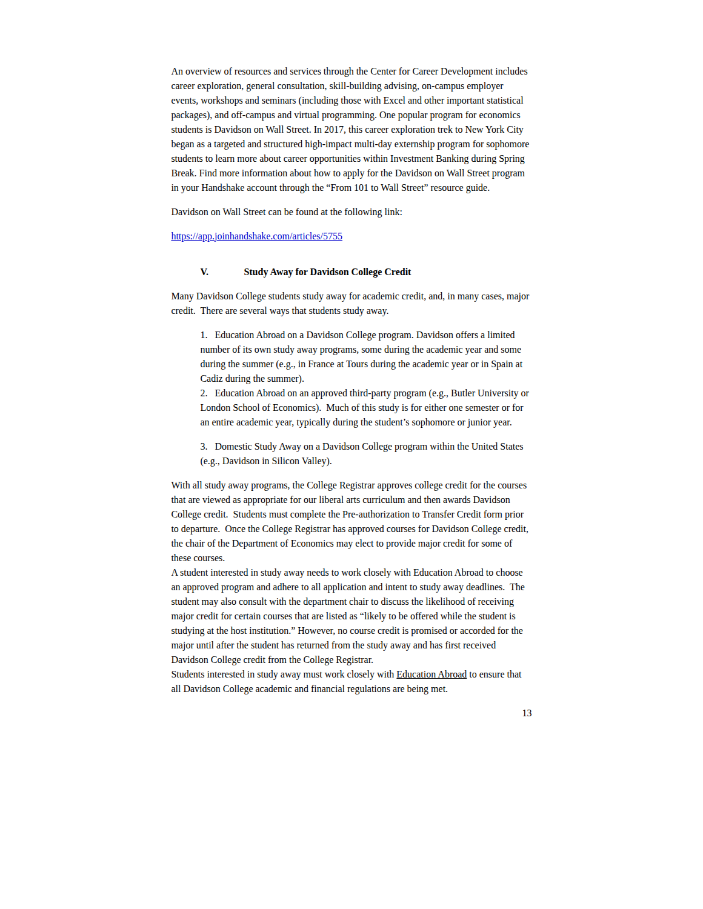An overview of resources and services through the Center for Career Development includes career exploration, general consultation, skill-building advising, on-campus employer events, workshops and seminars (including those with Excel and other important statistical packages), and off-campus and virtual programming. One popular program for economics students is Davidson on Wall Street. In 2017, this career exploration trek to New York City began as a targeted and structured high-impact multi-day externship program for sophomore students to learn more about career opportunities within Investment Banking during Spring Break. Find more information about how to apply for the Davidson on Wall Street program in your Handshake account through the “From 101 to Wall Street” resource guide.
Davidson on Wall Street can be found at the following link:
https://app.joinhandshake.com/articles/5755
V. Study Away for Davidson College Credit
Many Davidson College students study away for academic credit, and, in many cases, major credit. There are several ways that students study away.
1. Education Abroad on a Davidson College program. Davidson offers a limited number of its own study away programs, some during the academic year and some during the summer (e.g., in France at Tours during the academic year or in Spain at Cadiz during the summer).
2. Education Abroad on an approved third-party program (e.g., Butler University or London School of Economics). Much of this study is for either one semester or for an entire academic year, typically during the student’s sophomore or junior year.
3. Domestic Study Away on a Davidson College program within the United States (e.g., Davidson in Silicon Valley).
With all study away programs, the College Registrar approves college credit for the courses that are viewed as appropriate for our liberal arts curriculum and then awards Davidson College credit. Students must complete the Pre-authorization to Transfer Credit form prior to departure. Once the College Registrar has approved courses for Davidson College credit, the chair of the Department of Economics may elect to provide major credit for some of these courses.
A student interested in study away needs to work closely with Education Abroad to choose an approved program and adhere to all application and intent to study away deadlines. The student may also consult with the department chair to discuss the likelihood of receiving major credit for certain courses that are listed as “likely to be offered while the student is studying at the host institution.” However, no course credit is promised or accorded for the major until after the student has returned from the study away and has first received Davidson College credit from the College Registrar.
Students interested in study away must work closely with Education Abroad to ensure that all Davidson College academic and financial regulations are being met.
13